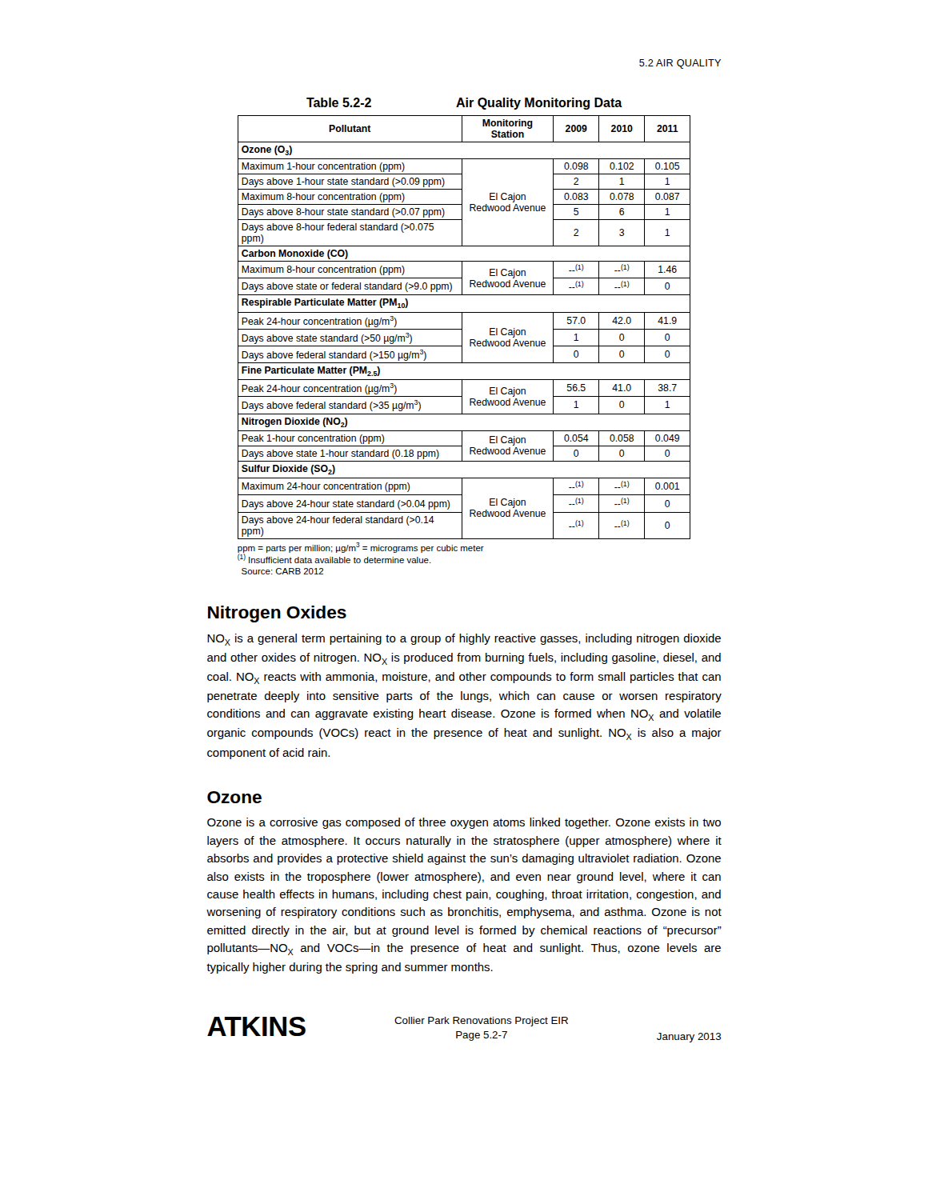5.2 AIR QUALITY
Table 5.2-2 Air Quality Monitoring Data
| Pollutant | Monitoring Station | 2009 | 2010 | 2011 |
| --- | --- | --- | --- | --- |
| Ozone (O 3 ) |
| Maximum 1-hour concentration (ppm) | El Cajon Redwood Avenue | 0.098 | 0.102 | 0.105 |
| Days above 1-hour state standard (>0.09 ppm) | 2 | 1 | 1 |
| Maximum 8-hour concentration (ppm) | 0.083 | 0.078 | 0.087 |
| Days above 8-hour state standard (>0.07 ppm) | 5 | 6 | 1 |
| Days above 8-hour federal standard (>0.075 ppm) | 2 | 3 | 1 |
| Carbon Monoxide (CO) |
| Maximum 8-hour concentration (ppm) | El Cajon Redwood Avenue | -- (1) | -- (1) | 1.46 |
| Days above state or federal standard (>9.0 ppm) | -- (1) | -- (1) | 0 |
| Respirable Particulate Matter (PM 10 ) |
| Peak 24-hour concentration (µg/m 3 ) | El Cajon Redwood Avenue | 57.0 | 42.0 | 41.9 |
| Days above state standard (>50 µg/m 3 ) | 1 | 0 | 0 |
| Days above federal standard (>150 µg/m 3 ) | 0 | 0 | 0 |
| Fine Particulate Matter (PM 2.5 ) |
| Peak 24-hour concentration (µg/m 3 ) | El Cajon Redwood Avenue | 56.5 | 41.0 | 38.7 |
| Days above federal standard (>35 µg/m 3 ) | 1 | 0 | 1 |
| Nitrogen Dioxide (NO 2 ) |
| Peak 1-hour concentration (ppm) | El Cajon Redwood Avenue | 0.054 | 0.058 | 0.049 |
| Days above state 1-hour standard (0.18 ppm) | 0 | 0 | 0 |
| Sulfur Dioxide (SO 2 ) |
| Maximum 24-hour concentration (ppm) | El Cajon Redwood Avenue | -- (1) | -- (1) | 0.001 |
| Days above 24-hour state standard (>0.04 ppm) | -- (1) | -- (1) | 0 |
| Days above 24-hour federal standard (>0.14 ppm) | -- (1) | -- (1) | 0 |
ppm = parts per million; µg/m3 = micrograms per cubic meter
(1) Insufficient data available to determine value.
Source: CARB 2012
Nitrogen Oxides
NOX is a general term pertaining to a group of highly reactive gasses, including nitrogen dioxide and other oxides of nitrogen. NOX is produced from burning fuels, including gasoline, diesel, and coal. NOX reacts with ammonia, moisture, and other compounds to form small particles that can penetrate deeply into sensitive parts of the lungs, which can cause or worsen respiratory conditions and can aggravate existing heart disease. Ozone is formed when NOX and volatile organic compounds (VOCs) react in the presence of heat and sunlight. NOX is also a major component of acid rain.
Ozone
Ozone is a corrosive gas composed of three oxygen atoms linked together. Ozone exists in two layers of the atmosphere. It occurs naturally in the stratosphere (upper atmosphere) where it absorbs and provides a protective shield against the sun’s damaging ultraviolet radiation. Ozone also exists in the troposphere (lower atmosphere), and even near ground level, where it can cause health effects in humans, including chest pain, coughing, throat irritation, congestion, and worsening of respiratory conditions such as bronchitis, emphysema, and asthma. Ozone is not emitted directly in the air, but at ground level is formed by chemical reactions of “precursor” pollutants—NOX and VOCs—in the presence of heat and sunlight. Thus, ozone levels are typically higher during the spring and summer months.
ATKINS
Collier Park Renovations Project EIR
Page 5.2-7
January 2013